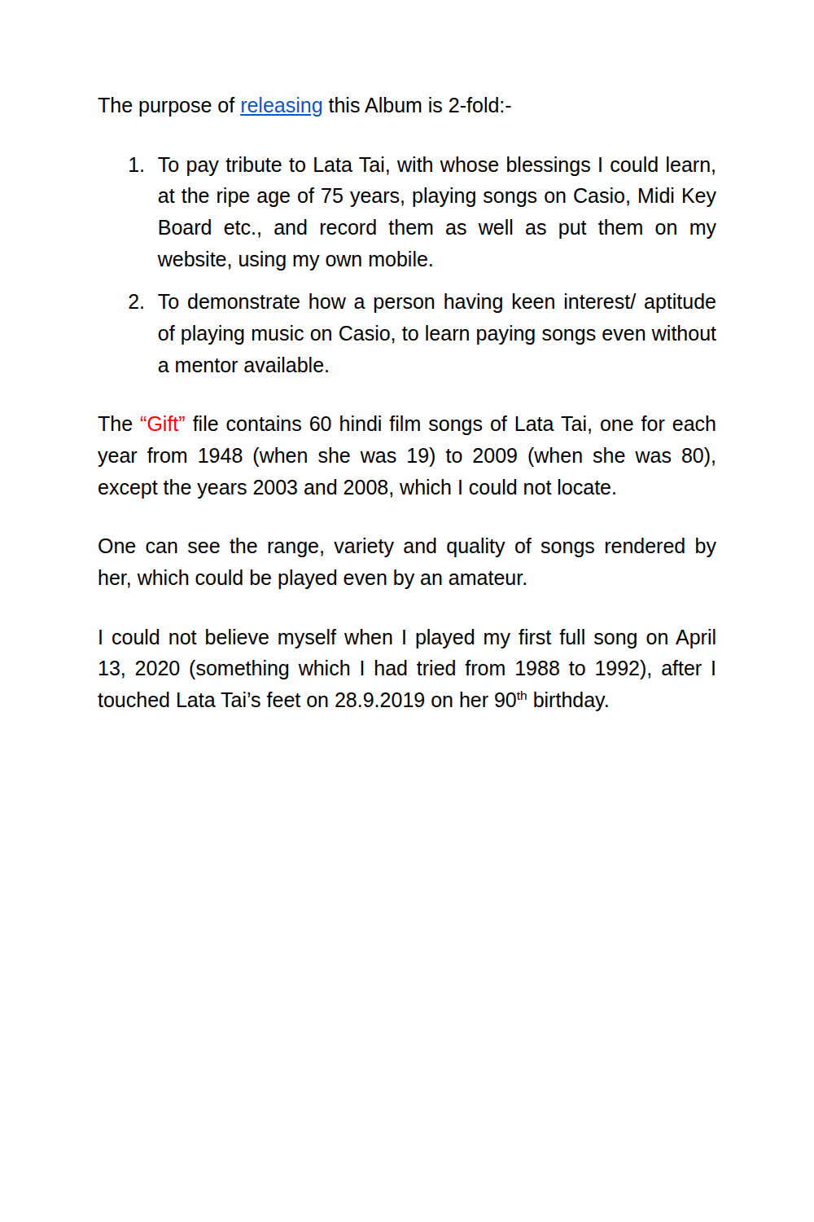The purpose of releasing this Album is 2-fold:-
To pay tribute to Lata Tai, with whose blessings I could learn, at the ripe age of 75 years, playing songs on Casio, Midi Key Board etc., and record them as well as put them on my website, using my own mobile.
To demonstrate how a person having keen interest/ aptitude of playing music on Casio, to learn paying songs even without a mentor available.
The “Gift” file contains 60 hindi film songs of Lata Tai, one for each year from 1948 (when she was 19) to 2009 (when she was 80), except the years 2003 and 2008, which I could not locate.
One can see the range, variety and quality of songs rendered by her, which could be played even by an amateur.
I could not believe myself when I played my first full song on April 13, 2020 (something which I had tried from 1988 to 1992), after I touched Lata Tai’s feet on 28.9.2019 on her 90th birthday.